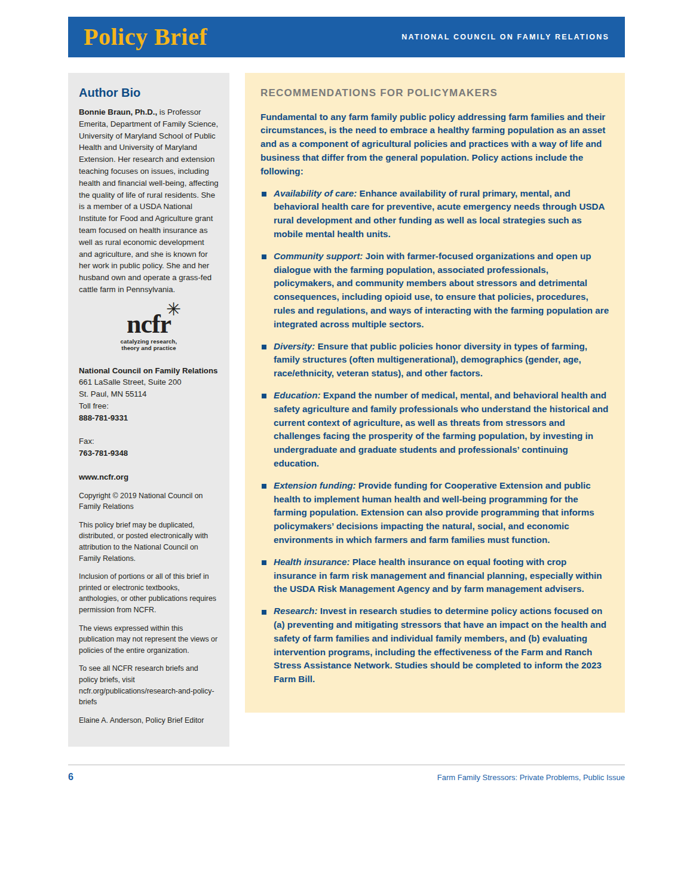Policy Brief
National Council on Family Relations
Author Bio
Bonnie Braun, Ph.D., is Professor Emerita, Department of Family Science, University of Maryland School of Public Health and University of Maryland Extension. Her research and extension teaching focuses on issues, including health and financial well-being, affecting the quality of life of rural residents. She is a member of a USDA National Institute for Food and Agriculture grant team focused on health insurance as well as rural economic development and agriculture, and she is known for her work in public policy. She and her husband own and operate a grass-fed cattle farm in Pennsylvania.
ncfr✳
catalyzing research,
theory and practice
National Council on Family Relations 661 LaSalle Street, Suite 200
St. Paul, MN 55114
Toll free: 888-781-9331
Fax: 763-781-9348
www.ncfr.org
Copyright © 2019 National Council on Family Relations
This policy brief may be duplicated, distributed, or posted electronically with attribution to the National Council on Family Relations.
Inclusion of portions or all of this brief in printed or electronic textbooks, anthologies, or other publications requires permission from NCFR.
The views expressed within this publication may not represent the views or policies of the entire organization.
To see all NCFR research briefs and policy briefs, visit ncfr.org/publications/research-and-policy-briefs
Elaine A. Anderson, Policy Brief Editor
Recommendations for Policymakers
Fundamental to any farm family public policy addressing farm families and their circumstances, is the need to embrace a healthy farming population as an asset and as a component of agricultural policies and practices with a way of life and business that differ from the general population. Policy actions include the following:
Availability of care: Enhance availability of rural primary, mental, and behavioral health care for preventive, acute emergency needs through USDA rural development and other funding as well as local strategies such as mobile mental health units.
Community support: Join with farmer-focused organizations and open up dialogue with the farming population, associated professionals, policymakers, and community members about stressors and detrimental consequences, including opioid use, to ensure that policies, procedures, rules and regulations, and ways of interacting with the farming population are integrated across multiple sectors.
Diversity: Ensure that public policies honor diversity in types of farming, family structures (often multigenerational), demographics (gender, age, race/ethnicity, veteran status), and other factors.
Education: Expand the number of medical, mental, and behavioral health and safety agriculture and family professionals who understand the historical and current context of agriculture, as well as threats from stressors and challenges facing the prosperity of the farming population, by investing in undergraduate and graduate students and professionals’ continuing education.
Extension funding: Provide funding for Cooperative Extension and public health to implement human health and well-being programming for the farming population. Extension can also provide programming that informs policymakers’ decisions impacting the natural, social, and economic environments in which farmers and farm families must function.
Health insurance: Place health insurance on equal footing with crop insurance in farm risk management and financial planning, especially within the USDA Risk Management Agency and by farm management advisers.
Research: Invest in research studies to determine policy actions focused on (a) preventing and mitigating stressors that have an impact on the health and safety of farm families and individual family members, and (b) evaluating intervention programs, including the effectiveness of the Farm and Ranch Stress Assistance Network. Studies should be completed to inform the 2023 Farm Bill.
6 Farm Family Stressors: Private Problems, Public Issue